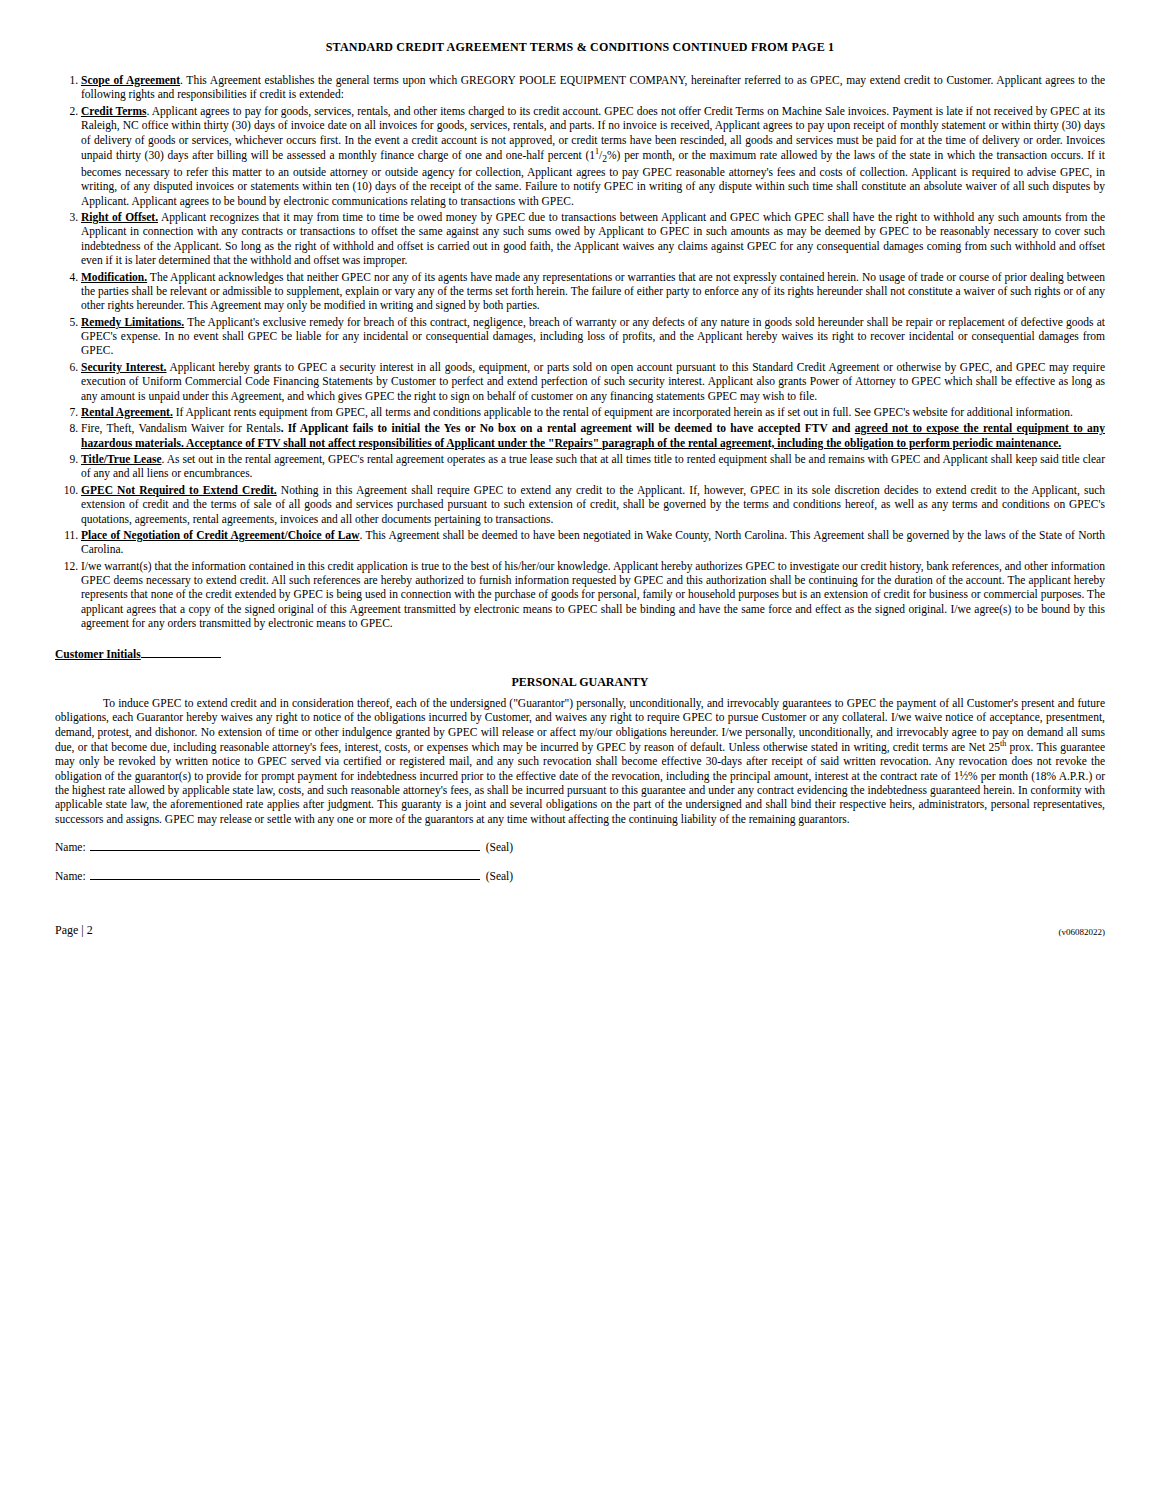STANDARD CREDIT AGREEMENT TERMS & CONDITIONS CONTINUED FROM PAGE 1
Scope of Agreement. This Agreement establishes the general terms upon which GREGORY POOLE EQUIPMENT COMPANY, hereinafter referred to as GPEC, may extend credit to Customer. Applicant agrees to the following rights and responsibilities if credit is extended:
Credit Terms. Applicant agrees to pay for goods, services, rentals, and other items charged to its credit account. GPEC does not offer Credit Terms on Machine Sale invoices. Payment is late if not received by GPEC at its Raleigh, NC office within thirty (30) days of invoice date on all invoices for goods, services, rentals, and parts. If no invoice is received, Applicant agrees to pay upon receipt of monthly statement or within thirty (30) days of delivery of goods or services, whichever occurs first. In the event a credit account is not approved, or credit terms have been rescinded, all goods and services must be paid for at the time of delivery or order. Invoices unpaid thirty (30) days after billing will be assessed a monthly finance charge of one and one-half percent (11/2%) per month, or the maximum rate allowed by the laws of the state in which the transaction occurs. If it becomes necessary to refer this matter to an outside attorney or outside agency for collection, Applicant agrees to pay GPEC reasonable attorney's fees and costs of collection. Applicant is required to advise GPEC, in writing, of any disputed invoices or statements within ten (10) days of the receipt of the same. Failure to notify GPEC in writing of any dispute within such time shall constitute an absolute waiver of all such disputes by Applicant. Applicant agrees to be bound by electronic communications relating to transactions with GPEC.
Right of Offset. Applicant recognizes that it may from time to time be owed money by GPEC due to transactions between Applicant and GPEC which GPEC shall have the right to withhold any such amounts from the Applicant in connection with any contracts or transactions to offset the same against any such sums owed by Applicant to GPEC in such amounts as may be deemed by GPEC to be reasonably necessary to cover such indebtedness of the Applicant. So long as the right of withhold and offset is carried out in good faith, the Applicant waives any claims against GPEC for any consequential damages coming from such withhold and offset even if it is later determined that the withhold and offset was improper.
Modification. The Applicant acknowledges that neither GPEC nor any of its agents have made any representations or warranties that are not expressly contained herein. No usage of trade or course of prior dealing between the parties shall be relevant or admissible to supplement, explain or vary any of the terms set forth herein. The failure of either party to enforce any of its rights hereunder shall not constitute a waiver of such rights or of any other rights hereunder. This Agreement may only be modified in writing and signed by both parties.
Remedy Limitations. The Applicant's exclusive remedy for breach of this contract, negligence, breach of warranty or any defects of any nature in goods sold hereunder shall be repair or replacement of defective goods at GPEC's expense. In no event shall GPEC be liable for any incidental or consequential damages, including loss of profits, and the Applicant hereby waives its right to recover incidental or consequential damages from GPEC.
Security Interest. Applicant hereby grants to GPEC a security interest in all goods, equipment, or parts sold on open account pursuant to this Standard Credit Agreement or otherwise by GPEC, and GPEC may require execution of Uniform Commercial Code Financing Statements by Customer to perfect and extend perfection of such security interest. Applicant also grants Power of Attorney to GPEC which shall be effective as long as any amount is unpaid under this Agreement, and which gives GPEC the right to sign on behalf of customer on any financing statements GPEC may wish to file.
Rental Agreement. If Applicant rents equipment from GPEC, all terms and conditions applicable to the rental of equipment are incorporated herein as if set out in full. See GPEC's website for additional information.
Fire, Theft, Vandalism Waiver for Rentals. If Applicant fails to initial the Yes or No box on a rental agreement will be deemed to have accepted FTV and agreed not to expose the rental equipment to any hazardous materials. Acceptance of FTV shall not affect responsibilities of Applicant under the "Repairs" paragraph of the rental agreement, including the obligation to perform periodic maintenance.
Title/True Lease. As set out in the rental agreement, GPEC's rental agreement operates as a true lease such that at all times title to rented equipment shall be and remains with GPEC and Applicant shall keep said title clear of any and all liens or encumbrances.
GPEC Not Required to Extend Credit. Nothing in this Agreement shall require GPEC to extend any credit to the Applicant. If, however, GPEC in its sole discretion decides to extend credit to the Applicant, such extension of credit and the terms of sale of all goods and services purchased pursuant to such extension of credit, shall be governed by the terms and conditions hereof, as well as any terms and conditions on GPEC's quotations, agreements, rental agreements, invoices and all other documents pertaining to transactions.
Place of Negotiation of Credit Agreement/Choice of Law. This Agreement shall be deemed to have been negotiated in Wake County, North Carolina. This Agreement shall be governed by the laws of the State of North Carolina.
I/we warrant(s) that the information contained in this credit application is true to the best of his/her/our knowledge. Applicant hereby authorizes GPEC to investigate our credit history, bank references, and other information GPEC deems necessary to extend credit. All such references are hereby authorized to furnish information requested by GPEC and this authorization shall be continuing for the duration of the account. The applicant hereby represents that none of the credit extended by GPEC is being used in connection with the purchase of goods for personal, family or household purposes but is an extension of credit for business or commercial purposes. The applicant agrees that a copy of the signed original of this Agreement transmitted by electronic means to GPEC shall be binding and have the same force and effect as the signed original. I/we agree(s) to be bound by this agreement for any orders transmitted by electronic means to GPEC.
Customer Initials
PERSONAL GUARANTY
To induce GPEC to extend credit and in consideration thereof, each of the undersigned ("Guarantor") personally, unconditionally, and irrevocably guarantees to GPEC the payment of all Customer's present and future obligations, each Guarantor hereby waives any right to notice of the obligations incurred by Customer, and waives any right to require GPEC to pursue Customer or any collateral. I/we waive notice of acceptance, presentment, demand, protest, and dishonor. No extension of time or other indulgence granted by GPEC will release or affect my/our obligations hereunder. I/we personally, unconditionally, and irrevocably agree to pay on demand all sums due, or that become due, including reasonable attorney's fees, interest, costs, or expenses which may be incurred by GPEC by reason of default. Unless otherwise stated in writing, credit terms are Net 25th prox. This guarantee may only be revoked by written notice to GPEC served via certified or registered mail, and any such revocation shall become effective 30-days after receipt of said written revocation. Any revocation does not revoke the obligation of the guarantor(s) to provide for prompt payment for indebtedness incurred prior to the effective date of the revocation, including the principal amount, interest at the contract rate of 1½% per month (18% A.P.R.) or the highest rate allowed by applicable state law, costs, and such reasonable attorney's fees, as shall be incurred pursuant to this guarantee and under any contract evidencing the indebtedness guaranteed herein. In conformity with applicable state law, the aforementioned rate applies after judgment. This guaranty is a joint and several obligations on the part of the undersigned and shall bind their respective heirs, administrators, personal representatives, successors and assigns. GPEC may release or settle with any one or more of the guarantors at any time without affecting the continuing liability of the remaining guarantors.
Name: (Seal)
Name: (Seal)
Page | 2 (v06082022)